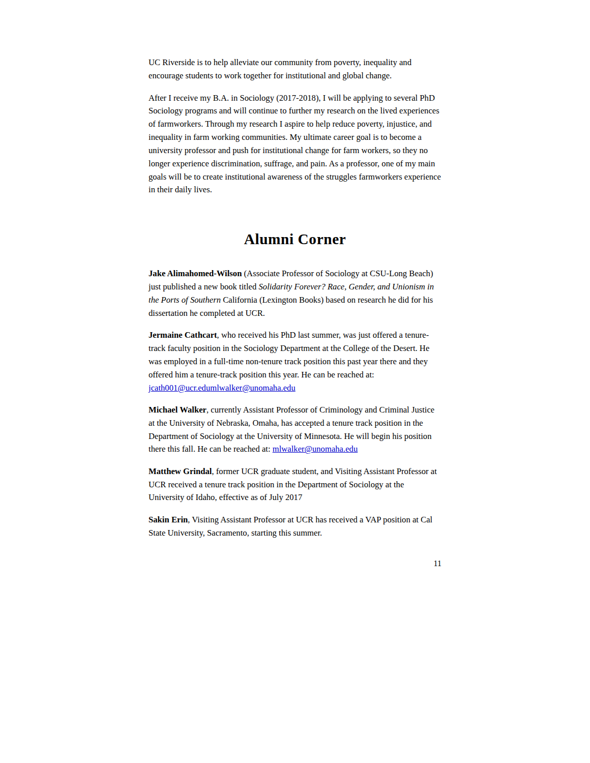UC Riverside is to help alleviate our community from poverty, inequality and encourage students to work together for institutional and global change.
After I receive my B.A. in Sociology (2017-2018), I will be applying to several PhD Sociology programs and will continue to further my research on the lived experiences of farmworkers. Through my research I aspire to help reduce poverty, injustice, and inequality in farm working communities. My ultimate career goal is to become a university professor and push for institutional change for farm workers, so they no longer experience discrimination, suffrage, and pain. As a professor, one of my main goals will be to create institutional awareness of the struggles farmworkers experience in their daily lives.
Alumni Corner
Jake Alimahomed-Wilson (Associate Professor of Sociology at CSU-Long Beach) just published a new book titled Solidarity Forever? Race, Gender, and Unionism in the Ports of Southern California (Lexington Books) based on research he did for his dissertation he completed at UCR.
Jermaine Cathcart, who received his PhD last summer, was just offered a tenure-track faculty position in the Sociology Department at the College of the Desert. He was employed in a full-time non-tenure track position this past year there and they offered him a tenure-track position this year. He can be reached at: jcath001@ucr.edu mlwalker@unomaha.edu
Michael Walker, currently Assistant Professor of Criminology and Criminal Justice at the University of Nebraska, Omaha, has accepted a tenure track position in the Department of Sociology at the University of Minnesota. He will begin his position there this fall. He can be reached at: mlwalker@unomaha.edu
Matthew Grindal, former UCR graduate student, and Visiting Assistant Professor at UCR received a tenure track position in the Department of Sociology at the University of Idaho, effective as of July 2017
Sakin Erin, Visiting Assistant Professor at UCR has received a VAP position at Cal State University, Sacramento, starting this summer.
11